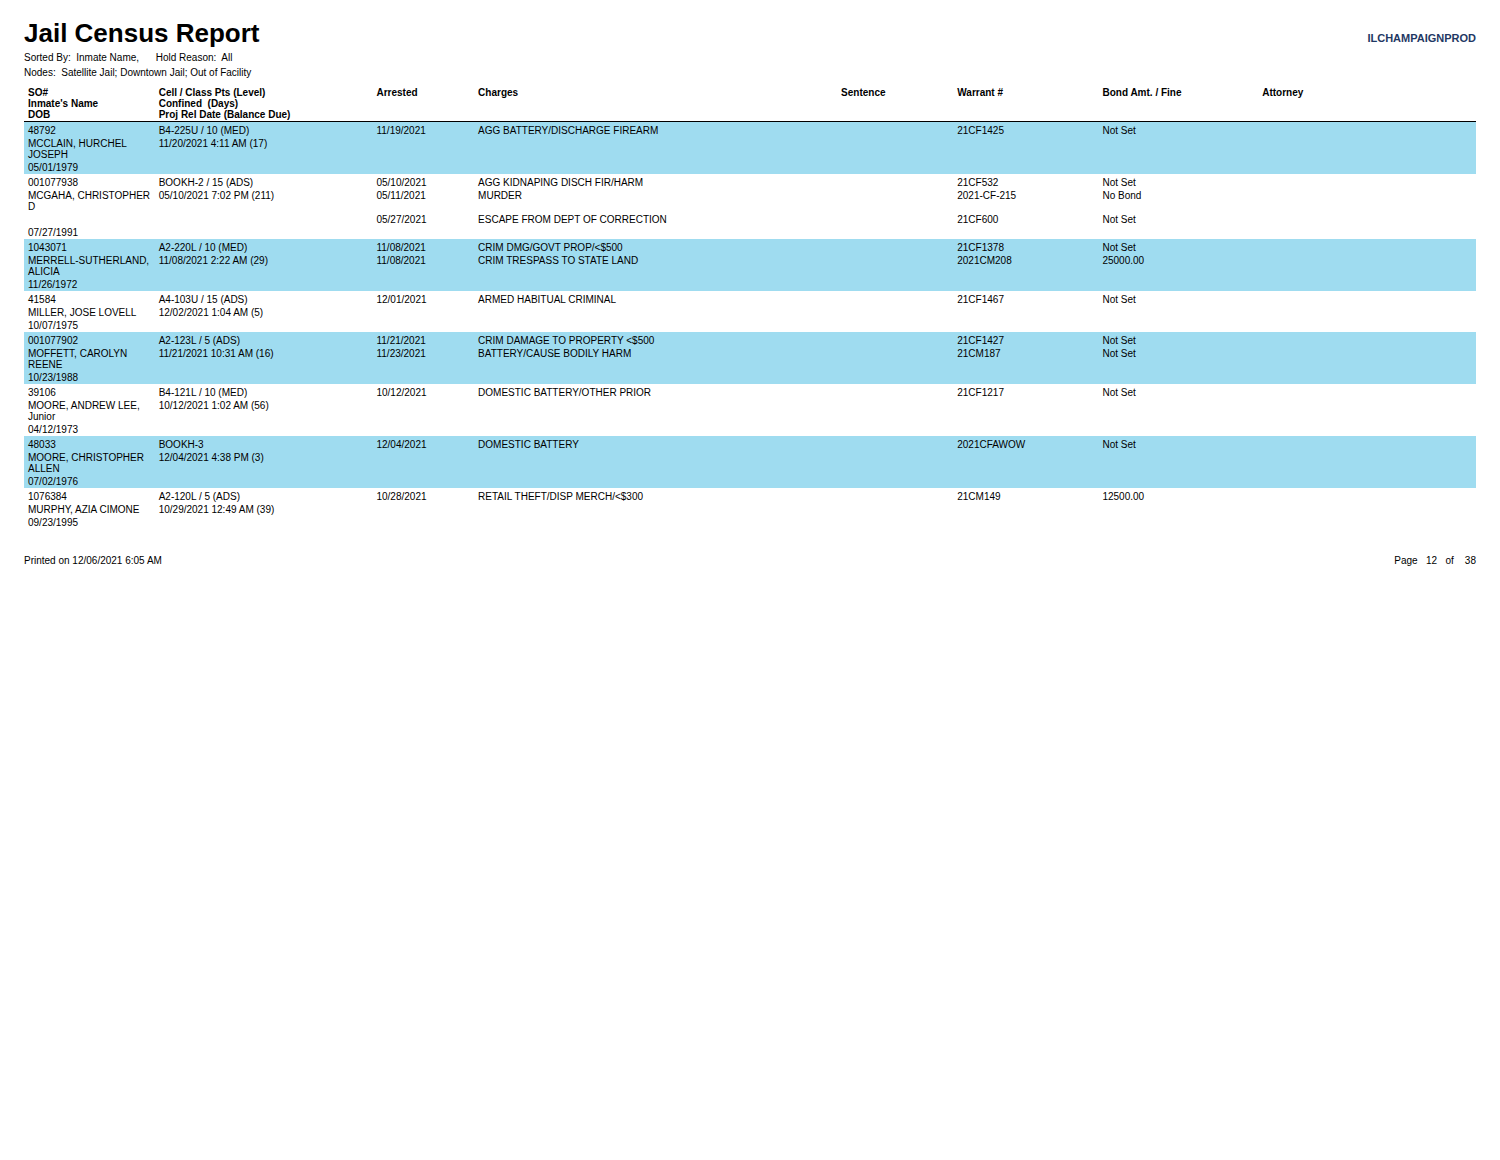ILCHAMPAIGNPROD
Jail Census Report
Sorted By: Inmate Name, Hold Reason: All
Nodes: Satellite Jail; Downtown Jail; Out of Facility
| SO# Inmate's Name DOB | Cell / Class Pts (Level) Confined (Days) Proj Rel Date (Balance Due) | Arrested | Charges | Sentence | Warrant # | Bond Amt. / Fine | Attorney |
| --- | --- | --- | --- | --- | --- | --- | --- |
| 48792 | B4-225U / 10 (MED) | 11/19/2021 | AGG BATTERY/DISCHARGE FIREARM | | 21CF1425 | Not Set | |
| MCCLAIN, HURCHEL JOSEPH | 11/20/2021 4:11 AM (17) | | | | | | |
| 05/01/1979 | | | | | | | |
| 001077938 | BOOKH-2 / 15 (ADS) | 05/10/2021 | AGG KIDNAPING DISCH FIR/HARM | | 21CF532 | Not Set | |
| MCGAHA, CHRISTOPHER D | 05/10/2021 7:02 PM (211) | 05/11/2021 | MURDER | | 2021-CF-215 | No Bond | |
| | | 05/27/2021 | ESCAPE FROM DEPT OF CORRECTION | | 21CF600 | Not Set | |
| 07/27/1991 | | | | | | | |
| 1043071 | A2-220L / 10 (MED) | 11/08/2021 | CRIM DMG/GOVT PROP/<$500 | | 21CF1378 | Not Set | |
| MERRELL-SUTHERLAND, ALICIA | 11/08/2021 2:22 AM (29) | 11/08/2021 | CRIM TRESPASS TO STATE LAND | | 2021CM208 | 25000.00 | |
| 11/26/1972 | | | | | | | |
| 41584 | A4-103U / 15 (ADS) | 12/01/2021 | ARMED HABITUAL CRIMINAL | | 21CF1467 | Not Set | |
| MILLER, JOSE LOVELL | 12/02/2021 1:04 AM (5) | | | | | | |
| 10/07/1975 | | | | | | | |
| 001077902 | A2-123L / 5 (ADS) | 11/21/2021 | CRIM DAMAGE TO PROPERTY <$500 | | 21CF1427 | Not Set | |
| MOFFETT, CAROLYN REENE | 11/21/2021 10:31 AM (16) | 11/23/2021 | BATTERY/CAUSE BODILY HARM | | 21CM187 | Not Set | |
| 10/23/1988 | | | | | | | |
| 39106 | B4-121L / 10 (MED) | 10/12/2021 | DOMESTIC BATTERY/OTHER PRIOR | | 21CF1217 | Not Set | |
| MOORE, ANDREW LEE, Junior | 10/12/2021 1:02 AM (56) | | | | | | |
| 04/12/1973 | | | | | | | |
| 48033 | BOOKH-3 | 12/04/2021 | DOMESTIC BATTERY | | 2021CFAWOW | Not Set | |
| MOORE, CHRISTOPHER ALLEN | 12/04/2021 4:38 PM (3) | | | | | | |
| 07/02/1976 | | | | | | | |
| 1076384 | A2-120L / 5 (ADS) | 10/28/2021 | RETAIL THEFT/DISP MERCH/<$300 | | 21CM149 | 12500.00 | |
| MURPHY, AZIA CIMONE | 10/29/2021 12:49 AM (39) | | | | | | |
| 09/23/1995 | | | | | | | |
Printed on 12/06/2021 6:05 AM
Page 12 of 38